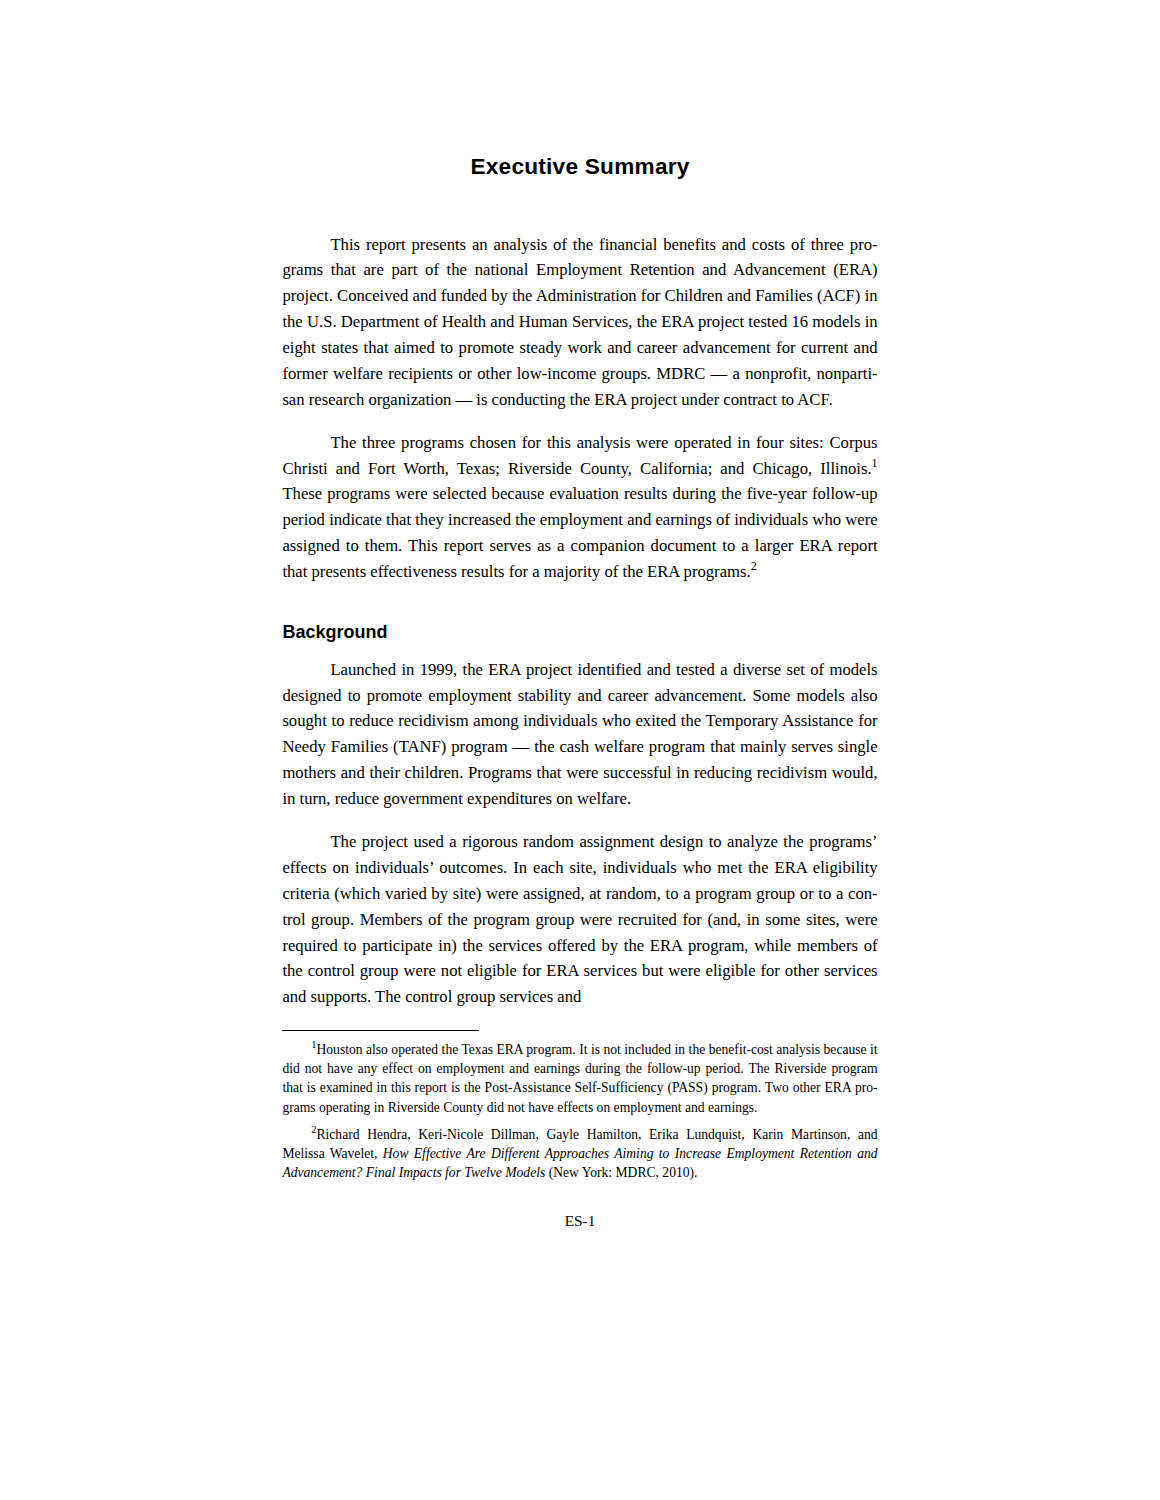Executive Summary
This report presents an analysis of the financial benefits and costs of three programs that are part of the national Employment Retention and Advancement (ERA) project. Conceived and funded by the Administration for Children and Families (ACF) in the U.S. Department of Health and Human Services, the ERA project tested 16 models in eight states that aimed to promote steady work and career advancement for current and former welfare recipients or other low-income groups. MDRC — a nonprofit, nonpartisan research organization — is conducting the ERA project under contract to ACF.
The three programs chosen for this analysis were operated in four sites: Corpus Christi and Fort Worth, Texas; Riverside County, California; and Chicago, Illinois.1 These programs were selected because evaluation results during the five-year follow-up period indicate that they increased the employment and earnings of individuals who were assigned to them. This report serves as a companion document to a larger ERA report that presents effectiveness results for a majority of the ERA programs.2
Background
Launched in 1999, the ERA project identified and tested a diverse set of models designed to promote employment stability and career advancement. Some models also sought to reduce recidivism among individuals who exited the Temporary Assistance for Needy Families (TANF) program — the cash welfare program that mainly serves single mothers and their children. Programs that were successful in reducing recidivism would, in turn, reduce government expenditures on welfare.
The project used a rigorous random assignment design to analyze the programs’ effects on individuals’ outcomes. In each site, individuals who met the ERA eligibility criteria (which varied by site) were assigned, at random, to a program group or to a control group. Members of the program group were recruited for (and, in some sites, were required to participate in) the services offered by the ERA program, while members of the control group were not eligible for ERA services but were eligible for other services and supports. The control group services and
1 Houston also operated the Texas ERA program. It is not included in the benefit-cost analysis because it did not have any effect on employment and earnings during the follow-up period. The Riverside program that is examined in this report is the Post-Assistance Self-Sufficiency (PASS) program. Two other ERA programs operating in Riverside County did not have effects on employment and earnings.
2 Richard Hendra, Keri-Nicole Dillman, Gayle Hamilton, Erika Lundquist, Karin Martinson, and Melissa Wavelet, How Effective Are Different Approaches Aiming to Increase Employment Retention and Advancement? Final Impacts for Twelve Models (New York: MDRC, 2010).
ES-1